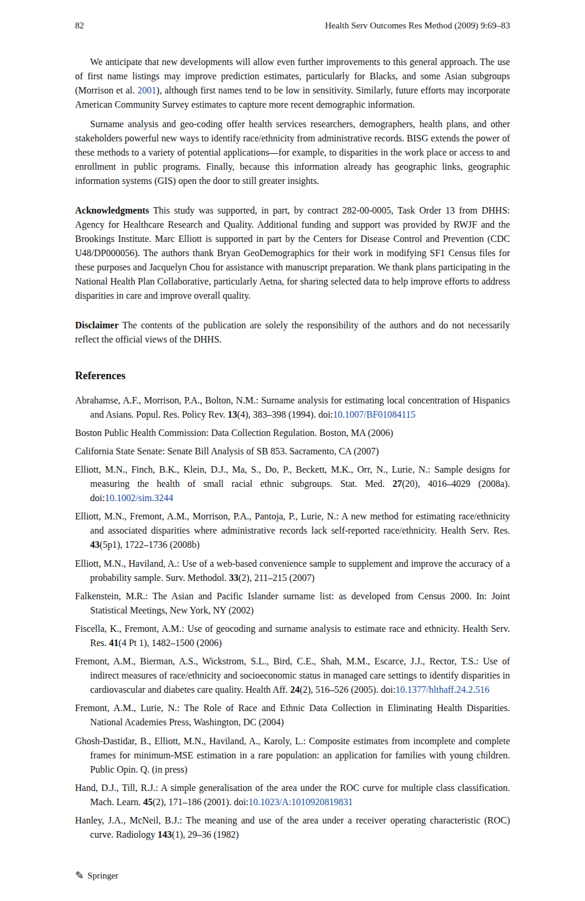82 Health Serv Outcomes Res Method (2009) 9:69–83
We anticipate that new developments will allow even further improvements to this general approach. The use of first name listings may improve prediction estimates, particularly for Blacks, and some Asian subgroups (Morrison et al. 2001), although first names tend to be low in sensitivity. Similarly, future efforts may incorporate American Community Survey estimates to capture more recent demographic information.
Surname analysis and geo-coding offer health services researchers, demographers, health plans, and other stakeholders powerful new ways to identify race/ethnicity from administrative records. BISG extends the power of these methods to a variety of potential applications—for example, to disparities in the work place or access to and enrollment in public programs. Finally, because this information already has geographic links, geographic information systems (GIS) open the door to still greater insights.
Acknowledgments This study was supported, in part, by contract 282-00-0005, Task Order 13 from DHHS: Agency for Healthcare Research and Quality. Additional funding and support was provided by RWJF and the Brookings Institute. Marc Elliott is supported in part by the Centers for Disease Control and Prevention (CDC U48/DP000056). The authors thank Bryan GeoDemographics for their work in modifying SF1 Census files for these purposes and Jacquelyn Chou for assistance with manuscript preparation. We thank plans participating in the National Health Plan Collaborative, particularly Aetna, for sharing selected data to help improve efforts to address disparities in care and improve overall quality.
Disclaimer The contents of the publication are solely the responsibility of the authors and do not necessarily reflect the official views of the DHHS.
References
Abrahamse, A.F., Morrison, P.A., Bolton, N.M.: Surname analysis for estimating local concentration of Hispanics and Asians. Popul. Res. Policy Rev. 13(4), 383–398 (1994). doi:10.1007/BF01084115
Boston Public Health Commission: Data Collection Regulation. Boston, MA (2006)
California State Senate: Senate Bill Analysis of SB 853. Sacramento, CA (2007)
Elliott, M.N., Finch, B.K., Klein, D.J., Ma, S., Do, P., Beckett, M.K., Orr, N., Lurie, N.: Sample designs for measuring the health of small racial ethnic subgroups. Stat. Med. 27(20), 4016–4029 (2008a). doi:10.1002/sim.3244
Elliott, M.N., Fremont, A.M., Morrison, P.A., Pantoja, P., Lurie, N.: A new method for estimating race/ethnicity and associated disparities where administrative records lack self-reported race/ethnicity. Health Serv. Res. 43(5p1), 1722–1736 (2008b)
Elliott, M.N., Haviland, A.: Use of a web-based convenience sample to supplement and improve the accuracy of a probability sample. Surv. Methodol. 33(2), 211–215 (2007)
Falkenstein, M.R.: The Asian and Pacific Islander surname list: as developed from Census 2000. In: Joint Statistical Meetings, New York, NY (2002)
Fiscella, K., Fremont, A.M.: Use of geocoding and surname analysis to estimate race and ethnicity. Health Serv. Res. 41(4 Pt 1), 1482–1500 (2006)
Fremont, A.M., Bierman, A.S., Wickstrom, S.L., Bird, C.E., Shah, M.M., Escarce, J.J., Rector, T.S.: Use of indirect measures of race/ethnicity and socioeconomic status in managed care settings to identify disparities in cardiovascular and diabetes care quality. Health Aff. 24(2), 516–526 (2005). doi:10.1377/hlthaff.24.2.516
Fremont, A.M., Lurie, N.: The Role of Race and Ethnic Data Collection in Eliminating Health Disparities. National Academies Press, Washington, DC (2004)
Ghosh-Dastidar, B., Elliott, M.N., Haviland, A., Karoly, L.: Composite estimates from incomplete and complete frames for minimum-MSE estimation in a rare population: an application for families with young children. Public Opin. Q. (in press)
Hand, D.J., Till, R.J.: A simple generalisation of the area under the ROC curve for multiple class classification. Mach. Learn. 45(2), 171–186 (2001). doi:10.1023/A:1010920819831
Hanley, J.A., McNeil, B.J.: The meaning and use of the area under a receiver operating characteristic (ROC) curve. Radiology 143(1), 29–36 (1982)
✎ Springer